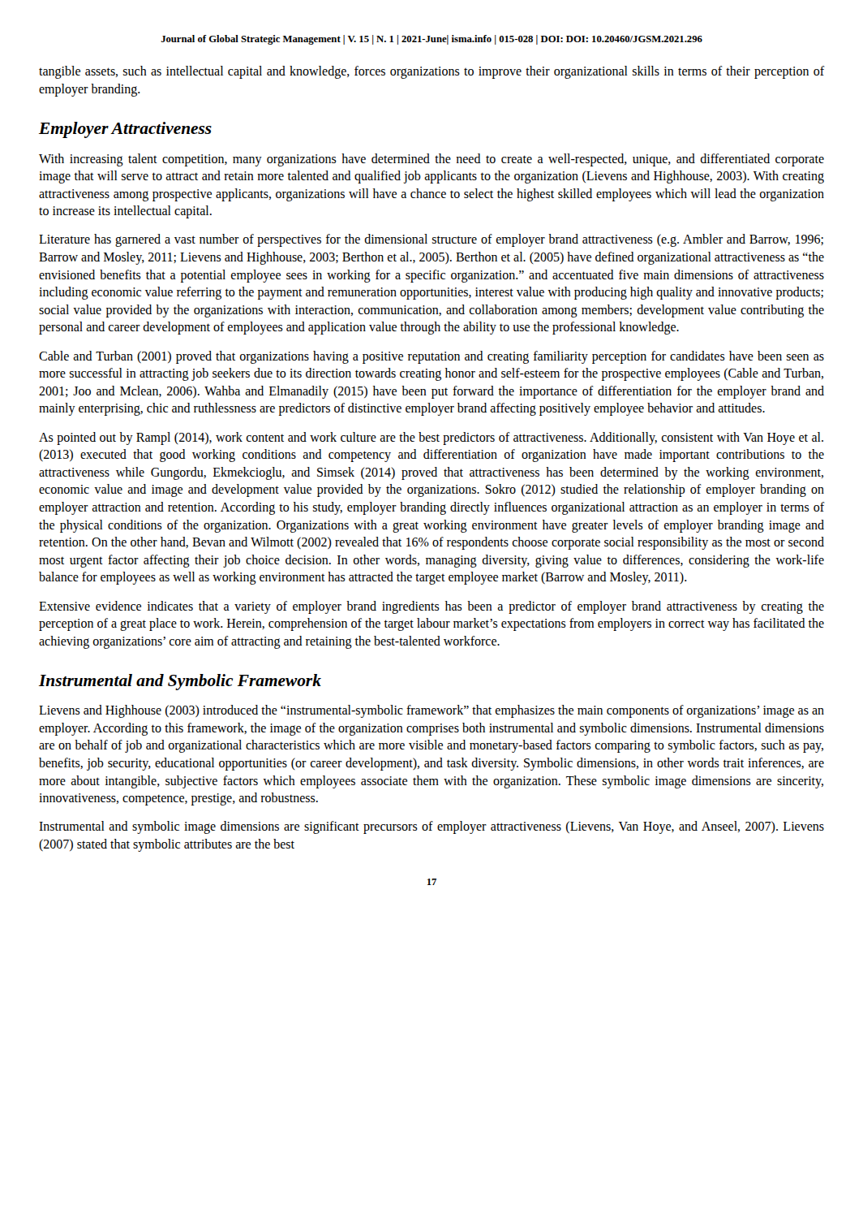Journal of Global Strategic Management | V. 15 | N. 1 | 2021-June| isma.info | 015-028 | DOI: DOI: 10.20460/JGSM.2021.296
tangible assets, such as intellectual capital and knowledge, forces organizations to improve their organizational skills in terms of their perception of employer branding.
Employer Attractiveness
With increasing talent competition, many organizations have determined the need to create a well-respected, unique, and differentiated corporate image that will serve to attract and retain more talented and qualified job applicants to the organization (Lievens and Highhouse, 2003). With creating attractiveness among prospective applicants, organizations will have a chance to select the highest skilled employees which will lead the organization to increase its intellectual capital.
Literature has garnered a vast number of perspectives for the dimensional structure of employer brand attractiveness (e.g. Ambler and Barrow, 1996; Barrow and Mosley, 2011; Lievens and Highhouse, 2003; Berthon et al., 2005). Berthon et al. (2005) have defined organizational attractiveness as “the envisioned benefits that a potential employee sees in working for a specific organization.” and accentuated five main dimensions of attractiveness including economic value referring to the payment and remuneration opportunities, interest value with producing high quality and innovative products; social value provided by the organizations with interaction, communication, and collaboration among members; development value contributing the personal and career development of employees and application value through the ability to use the professional knowledge.
Cable and Turban (2001) proved that organizations having a positive reputation and creating familiarity perception for candidates have been seen as more successful in attracting job seekers due to its direction towards creating honor and self-esteem for the prospective employees (Cable and Turban, 2001; Joo and Mclean, 2006). Wahba and Elmanadily (2015) have been put forward the importance of differentiation for the employer brand and mainly enterprising, chic and ruthlessness are predictors of distinctive employer brand affecting positively employee behavior and attitudes.
As pointed out by Rampl (2014), work content and work culture are the best predictors of attractiveness. Additionally, consistent with Van Hoye et al. (2013) executed that good working conditions and competency and differentiation of organization have made important contributions to the attractiveness while Gungordu, Ekmekcioglu, and Simsek (2014) proved that attractiveness has been determined by the working environment, economic value and image and development value provided by the organizations. Sokro (2012) studied the relationship of employer branding on employer attraction and retention. According to his study, employer branding directly influences organizational attraction as an employer in terms of the physical conditions of the organization. Organizations with a great working environment have greater levels of employer branding image and retention. On the other hand, Bevan and Wilmott (2002) revealed that 16% of respondents choose corporate social responsibility as the most or second most urgent factor affecting their job choice decision. In other words, managing diversity, giving value to differences, considering the work-life balance for employees as well as working environment has attracted the target employee market (Barrow and Mosley, 2011).
Extensive evidence indicates that a variety of employer brand ingredients has been a predictor of employer brand attractiveness by creating the perception of a great place to work. Herein, comprehension of the target labour market’s expectations from employers in correct way has facilitated the achieving organizations’ core aim of attracting and retaining the best-talented workforce.
Instrumental and Symbolic Framework
Lievens and Highhouse (2003) introduced the “instrumental-symbolic framework” that emphasizes the main components of organizations’ image as an employer. According to this framework, the image of the organization comprises both instrumental and symbolic dimensions. Instrumental dimensions are on behalf of job and organizational characteristics which are more visible and monetary-based factors comparing to symbolic factors, such as pay, benefits, job security, educational opportunities (or career development), and task diversity. Symbolic dimensions, in other words trait inferences, are more about intangible, subjective factors which employees associate them with the organization. These symbolic image dimensions are sincerity, innovativeness, competence, prestige, and robustness.
Instrumental and symbolic image dimensions are significant precursors of employer attractiveness (Lievens, Van Hoye, and Anseel, 2007). Lievens (2007) stated that symbolic attributes are the best
17